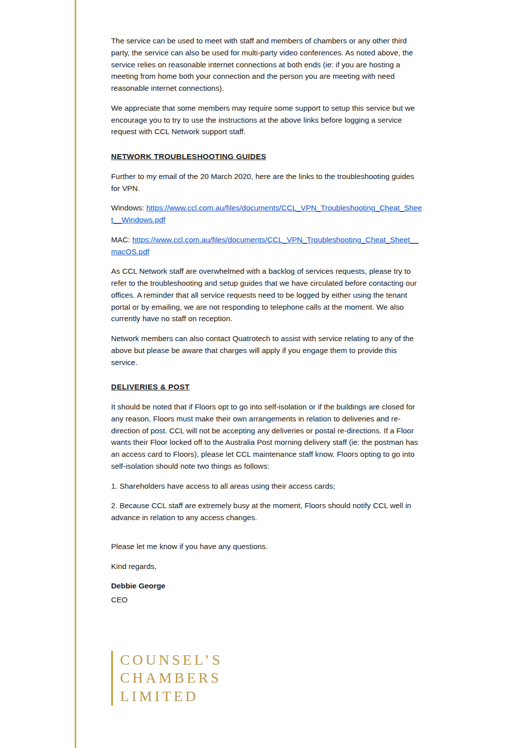The service can be used to meet with staff and members of chambers or any other third party, the service can also be used for multi-party video conferences. As noted above, the service relies on reasonable internet connections at both ends (ie: if you are hosting a meeting from home both your connection and the person you are meeting with need reasonable internet connections).
We appreciate that some members may require some support to setup this service but we encourage you to try to use the instructions at the above links before logging a service request with CCL Network support staff.
NETWORK TROUBLESHOOTING GUIDES
Further to my email of the 20 March 2020, here are the links to the troubleshooting guides for VPN.
Windows: https://www.ccl.com.au/files/documents/CCL_VPN_Troubleshooting_Cheat_Sheet__Windows.pdf
MAC: https://www.ccl.com.au/files/documents/CCL_VPN_Troubleshooting_Cheat_Sheet__macOS.pdf
As CCL Network staff are overwhelmed with a backlog of services requests, please try to refer to the troubleshooting and setup guides that we have circulated before contacting our offices. A reminder that all service requests need to be logged by either using the tenant portal or by emailing, we are not responding to telephone calls at the moment. We also currently have no staff on reception.
Network members can also contact Quatrotech to assist with service relating to any of the above but please be aware that charges will apply if you engage them to provide this service.
DELIVERIES & POST
It should be noted that if Floors opt to go into self-isolation or if the buildings are closed for any reason, Floors must make their own arrangements in relation to deliveries and re-direction of post. CCL will not be accepting any deliveries or postal re-directions. If a Floor wants their Floor locked off to the Australia Post morning delivery staff (ie: the postman has an access card to Floors), please let CCL maintenance staff know. Floors opting to go into self-isolation should note two things as follows:
1. Shareholders have access to all areas using their access cards;
2. Because CCL staff are extremely busy at the moment, Floors should notify CCL well in advance in relation to any access changes.
Please let me know if you have any questions.
Kind regards,
Debbie George
CEO
Counsel’s Chambers Limited